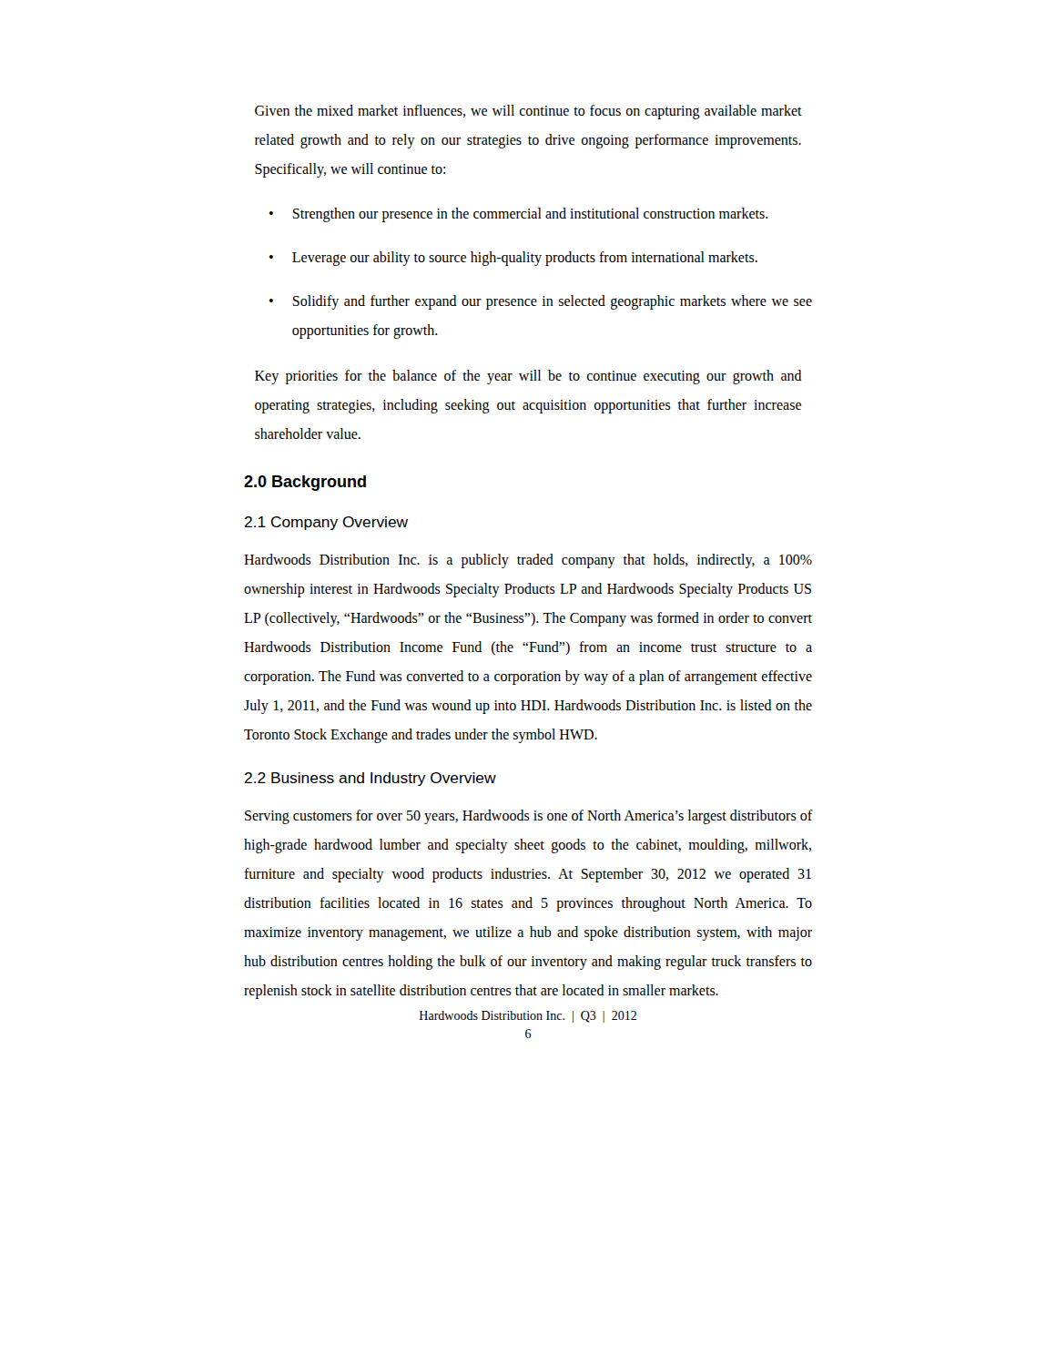Given the mixed market influences, we will continue to focus on capturing available market related growth and to rely on our strategies to drive ongoing performance improvements. Specifically, we will continue to:
Strengthen our presence in the commercial and institutional construction markets.
Leverage our ability to source high-quality products from international markets.
Solidify and further expand our presence in selected geographic markets where we see opportunities for growth.
Key priorities for the balance of the year will be to continue executing our growth and operating strategies, including seeking out acquisition opportunities that further increase shareholder value.
2.0 Background
2.1 Company Overview
Hardwoods Distribution Inc. is a publicly traded company that holds, indirectly, a 100% ownership interest in Hardwoods Specialty Products LP and Hardwoods Specialty Products US LP (collectively, “Hardwoods” or the “Business”). The Company was formed in order to convert Hardwoods Distribution Income Fund (the “Fund”) from an income trust structure to a corporation. The Fund was converted to a corporation by way of a plan of arrangement effective July 1, 2011, and the Fund was wound up into HDI. Hardwoods Distribution Inc. is listed on the Toronto Stock Exchange and trades under the symbol HWD.
2.2 Business and Industry Overview
Serving customers for over 50 years, Hardwoods is one of North America’s largest distributors of high-grade hardwood lumber and specialty sheet goods to the cabinet, moulding, millwork, furniture and specialty wood products industries. At September 30, 2012 we operated 31 distribution facilities located in 16 states and 5 provinces throughout North America. To maximize inventory management, we utilize a hub and spoke distribution system, with major hub distribution centres holding the bulk of our inventory and making regular truck transfers to replenish stock in satellite distribution centres that are located in smaller markets.
Hardwoods Distribution Inc. | Q3 | 2012 6